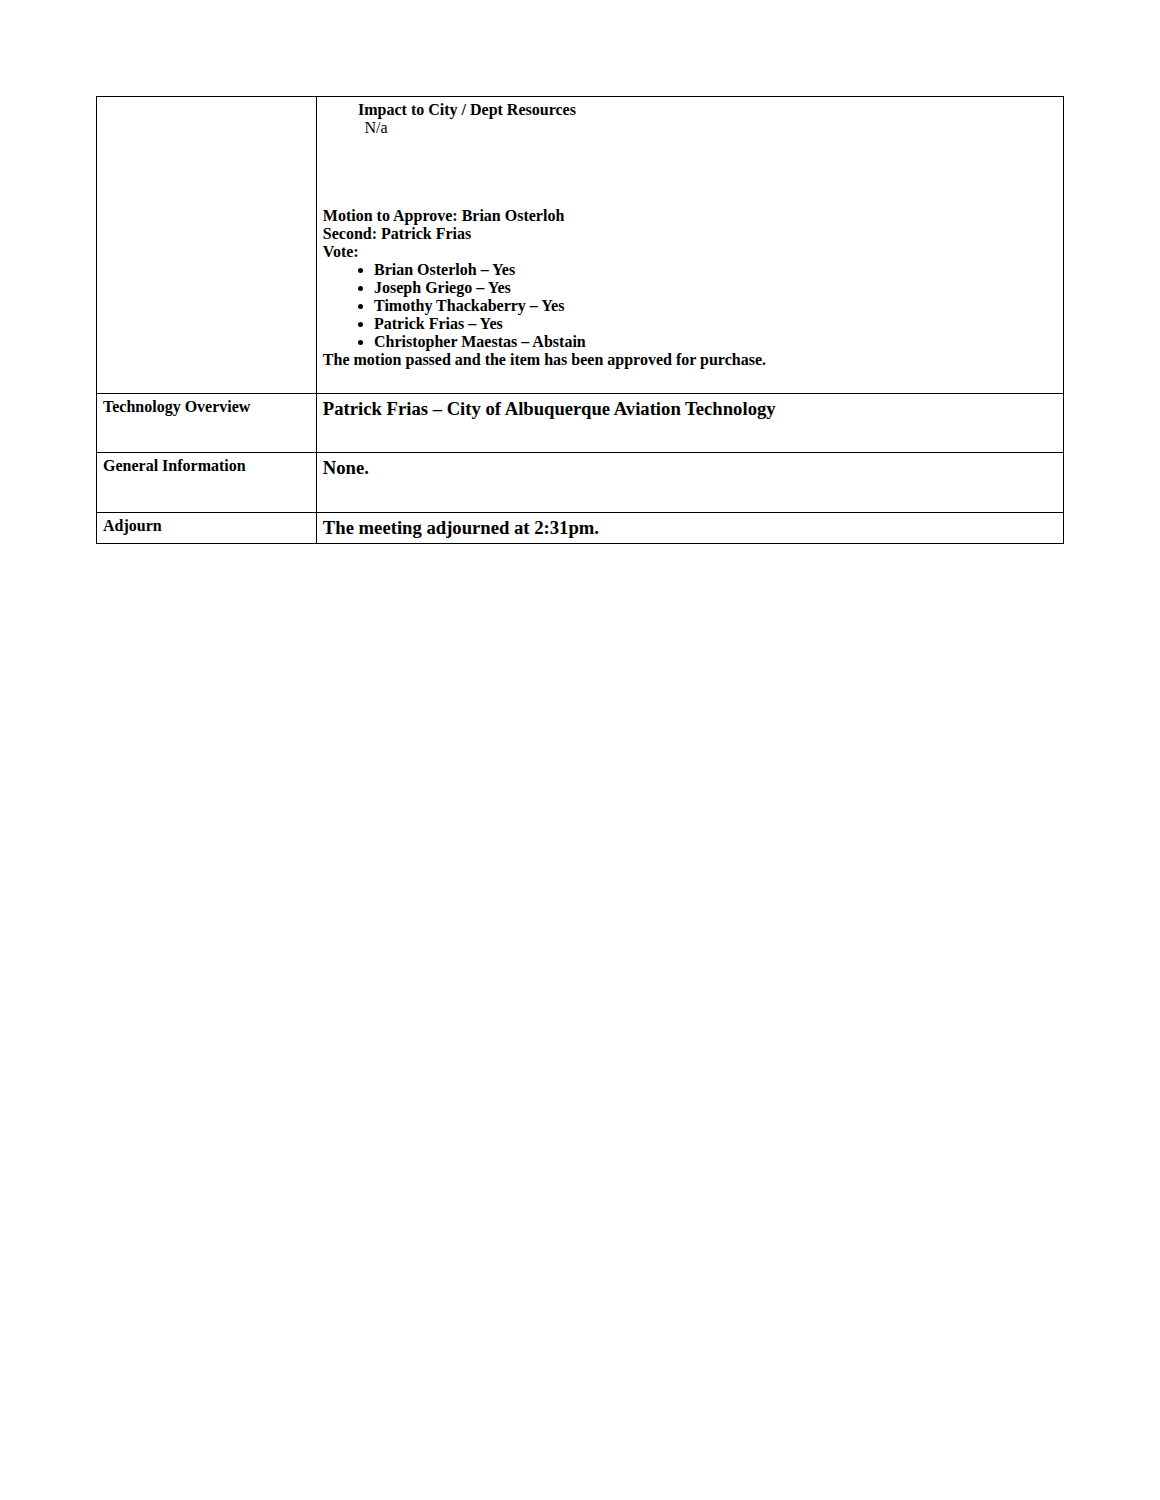| | Impact to City / Dept Resources N/a Motion to Approve: Brian Osterloh Second: Patrick Frias Vote: Brian Osterloh – Yes Joseph Griego – Yes Timothy Thackaberry – Yes Patrick Frias – Yes Christopher Maestas – Abstain The motion passed and the item has been approved for purchase. |
| Technology Overview | Patrick Frias – City of Albuquerque Aviation Technology |
| General Information | None. |
| Adjourn | The meeting adjourned at 2:31pm. |